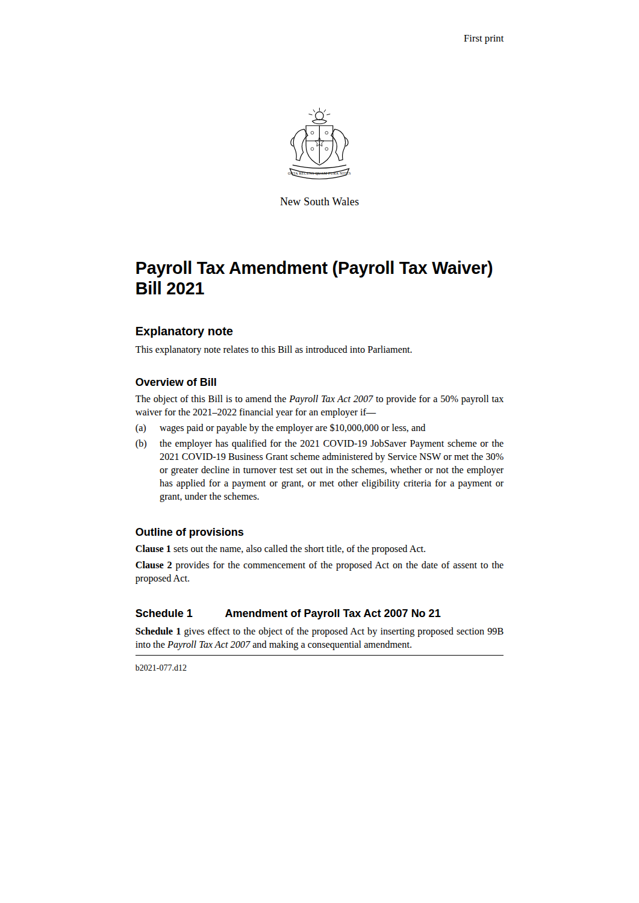First print
ORTA RECENS QUAM PURA NITES
New South Wales
Payroll Tax Amendment (Payroll Tax Waiver)
Bill 2021
Explanatory note
This explanatory note relates to this Bill as introduced into Parliament.
Overview of Bill
The object of this Bill is to amend the Payroll Tax Act 2007 to provide for a 50% payroll tax waiver for the 2021–2022 financial year for an employer if—
(a) wages paid or payable by the employer are $10,000,000 or less, and
(b) the employer has qualified for the 2021 COVID-19 JobSaver Payment scheme or the 2021 COVID-19 Business Grant scheme administered by Service NSW or met the 30% or greater decline in turnover test set out in the schemes, whether or not the employer has applied for a payment or grant, or met other eligibility criteria for a payment or grant, under the schemes.
Outline of provisions
Clause 1 sets out the name, also called the short title, of the proposed Act.
Clause 2 provides for the commencement of the proposed Act on the date of assent to the proposed Act.
Schedule 1 Amendment of Payroll Tax Act 2007 No 21
Schedule 1 gives effect to the object of the proposed Act by inserting proposed section 99B into the Payroll Tax Act 2007 and making a consequential amendment.
b2021-077.d12